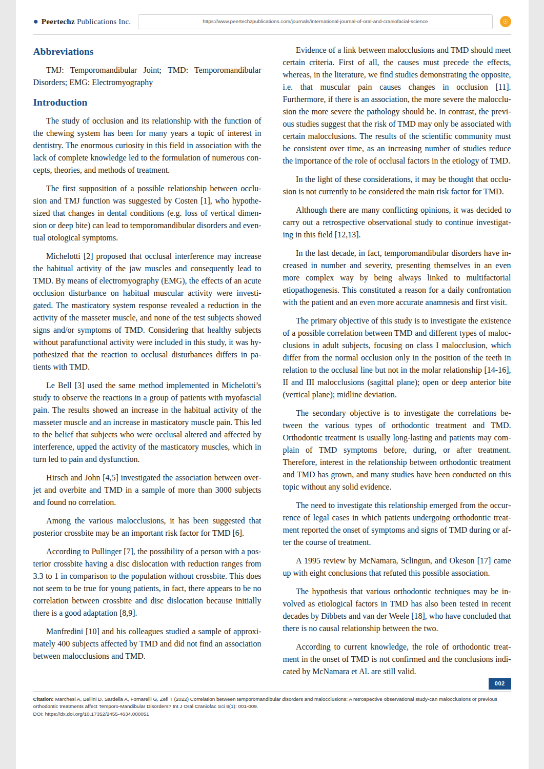● Peertechz Publications Inc.
https://www.peertechzpublications.com/journals/international-journal-of-oral-and-craniofacial-science
☉
Abbreviations
TMJ: Temporomandibular Joint; TMD: Temporomandibular Disorders; EMG: Electromyography
Introduction
The study of occlusion and its relationship with the function of the chewing system has been for many years a topic of interest in dentistry. The enormous curiosity in this field in association with the lack of complete knowledge led to the formulation of numerous concepts, theories, and methods of treatment.
The first supposition of a possible relationship between occlusion and TMJ function was suggested by Costen [1], who hypothesized that changes in dental conditions (e.g. loss of vertical dimension or deep bite) can lead to temporomandibular disorders and eventual otological symptoms.
Michelotti [2] proposed that occlusal interference may increase the habitual activity of the jaw muscles and consequently lead to TMD. By means of electromyography (EMG), the effects of an acute occlusion disturbance on habitual muscular activity were investigated. The masticatory system response revealed a reduction in the activity of the masseter muscle, and none of the test subjects showed signs and/or symptoms of TMD. Considering that healthy subjects without parafunctional activity were included in this study, it was hypothesized that the reaction to occlusal disturbances differs in patients with TMD.
Le Bell [3] used the same method implemented in Michelotti’s study to observe the reactions in a group of patients with myofascial pain. The results showed an increase in the habitual activity of the masseter muscle and an increase in masticatory muscle pain. This led to the belief that subjects who were occlusal altered and affected by interference, upped the activity of the masticatory muscles, which in turn led to pain and dysfunction.
Hirsch and John [4,5] investigated the association between overjet and overbite and TMD in a sample of more than 3000 subjects and found no correlation.
Among the various malocclusions, it has been suggested that posterior crossbite may be an important risk factor for TMD [6].
According to Pullinger [7], the possibility of a person with a posterior crossbite having a disc dislocation with reduction ranges from 3.3 to 1 in comparison to the population without crossbite. This does not seem to be true for young patients, in fact, there appears to be no correlation between crossbite and disc dislocation because initially there is a good adaptation [8,9].
Manfredini [10] and his colleagues studied a sample of approximately 400 subjects affected by TMD and did not find an association between malocclusions and TMD.
Evidence of a link between malocclusions and TMD should meet certain criteria. First of all, the causes must precede the effects, whereas, in the literature, we find studies demonstrating the opposite, i.e. that muscular pain causes changes in occlusion [11]. Furthermore, if there is an association, the more severe the malocclusion the more severe the pathology should be. In contrast, the previous studies suggest that the risk of TMD may only be associated with certain malocclusions. The results of the scientific community must be consistent over time, as an increasing number of studies reduce the importance of the role of occlusal factors in the etiology of TMD.
In the light of these considerations, it may be thought that occlusion is not currently to be considered the main risk factor for TMD.
Although there are many conflicting opinions, it was decided to carry out a retrospective observational study to continue investigating in this field [12,13].
In the last decade, in fact, temporomandibular disorders have increased in number and severity, presenting themselves in an even more complex way by being always linked to multifactorial etiopathogenesis. This constituted a reason for a daily confrontation with the patient and an even more accurate anamnesis and first visit.
The primary objective of this study is to investigate the existence of a possible correlation between TMD and different types of malocclusions in adult subjects, focusing on class I malocclusion, which differ from the normal occlusion only in the position of the teeth in relation to the occlusal line but not in the molar relationship [14-16], II and III malocclusions (sagittal plane); open or deep anterior bite (vertical plane); midline deviation.
The secondary objective is to investigate the correlations between the various types of orthodontic treatment and TMD. Orthodontic treatment is usually long-lasting and patients may complain of TMD symptoms before, during, or after treatment. Therefore, interest in the relationship between orthodontic treatment and TMD has grown, and many studies have been conducted on this topic without any solid evidence.
The need to investigate this relationship emerged from the occurrence of legal cases in which patients undergoing orthodontic treatment reported the onset of symptoms and signs of TMD during or after the course of treatment.
A 1995 review by McNamara, Sclingun, and Okeson [17] came up with eight conclusions that refuted this possible association.
The hypothesis that various orthodontic techniques may be involved as etiological factors in TMD has also been tested in recent decades by Dibbets and van der Weele [18], who have concluded that there is no causal relationship between the two.
According to current knowledge, the role of orthodontic treatment in the onset of TMD is not confirmed and the conclusions indicated by McNamara et Al. are still valid.
002
Citation: Marchesi A, Bellini D, Sardella A, Fornarelli G, Zefi T (2022) Correlation between temporomandibular disorders and malocclusions: A retrospective observational study-can malocclusions or previous orthodontic treatments affect Temporo-Mandibular Disorders? Int J Oral Craniofac Sci 8(1): 001-009.
DOI: https://dx.doi.org/10.17352/2455-4634.000051